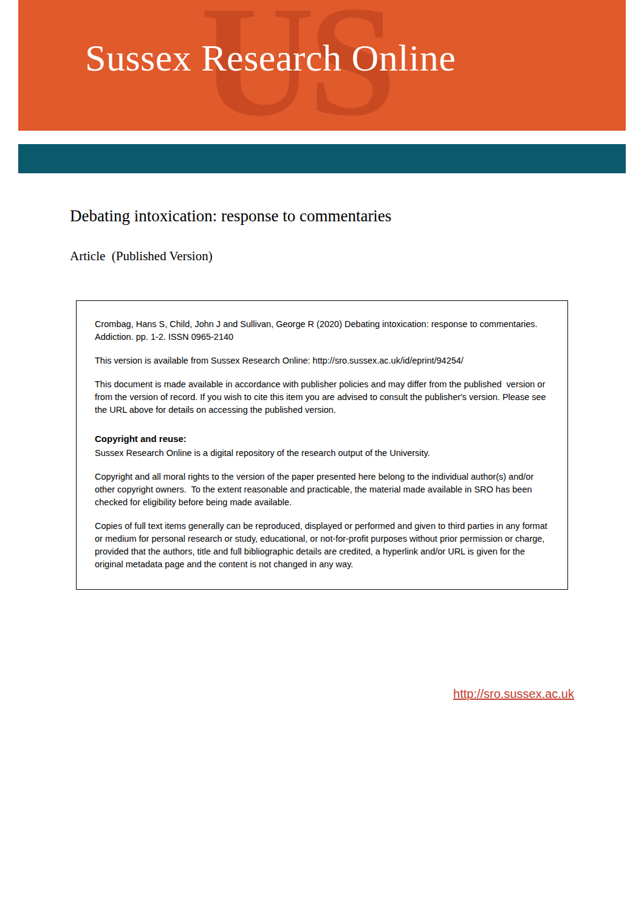US
Sussex Research Online
Debating intoxication: response to commentaries
Article (Published Version)
Crombag, Hans S, Child, John J and Sullivan, George R (2020) Debating intoxication: response to commentaries. Addiction. pp. 1-2. ISSN 0965-2140
This version is available from Sussex Research Online: http://sro.sussex.ac.uk/id/eprint/94254/
This document is made available in accordance with publisher policies and may differ from the published version or from the version of record. If you wish to cite this item you are advised to consult the publisher's version. Please see the URL above for details on accessing the published version.
Copyright and reuse:
Sussex Research Online is a digital repository of the research output of the University.
Copyright and all moral rights to the version of the paper presented here belong to the individual author(s) and/or other copyright owners. To the extent reasonable and practicable, the material made available in SRO has been checked for eligibility before being made available.
Copies of full text items generally can be reproduced, displayed or performed and given to third parties in any format or medium for personal research or study, educational, or not-for-profit purposes without prior permission or charge, provided that the authors, title and full bibliographic details are credited, a hyperlink and/or URL is given for the original metadata page and the content is not changed in any way.
http://sro.sussex.ac.uk